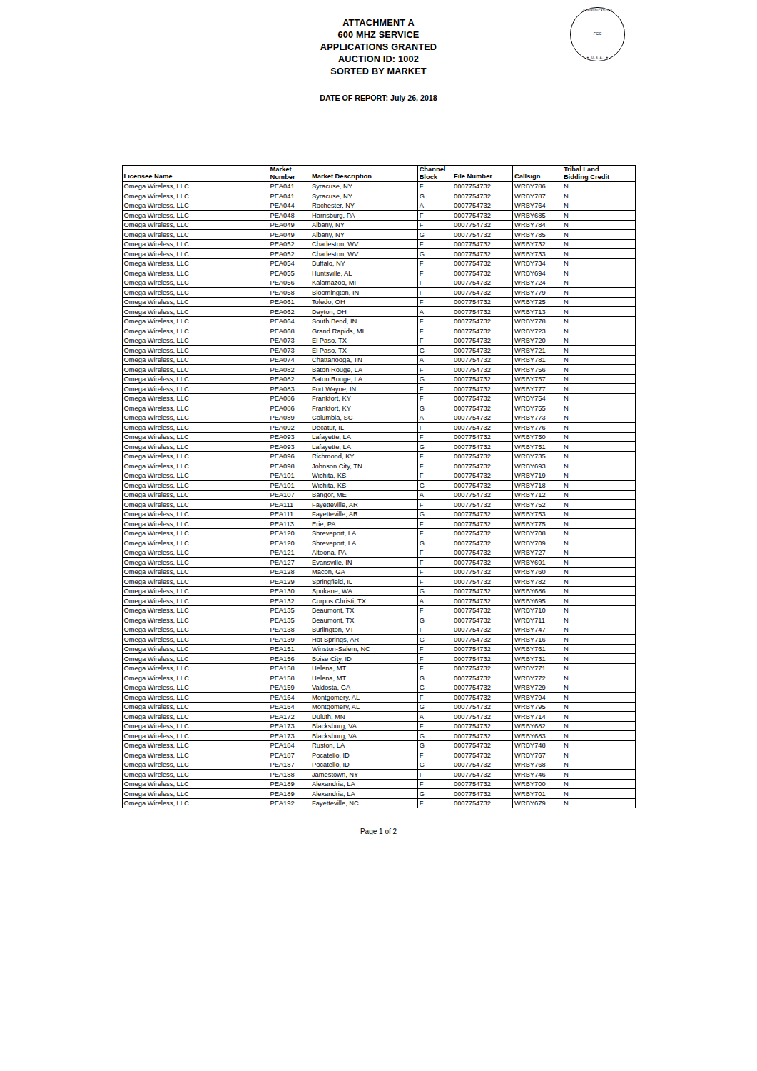COMMUNICATIONS
FCC
★ U.S.A. ★
ATTACHMENT A
600 MHZ SERVICE
APPLICATIONS GRANTED
AUCTION ID: 1002
SORTED BY MARKET
DATE OF REPORT: July 26, 2018
| Licensee Name | Market Number | Market Description | Channel Block | File Number | Callsign | Tribal Land Bidding Credit |
| --- | --- | --- | --- | --- | --- | --- |
| Omega Wireless, LLC | PEA041 | Syracuse, NY | F | 0007754732 | WRBY786 | N |
| Omega Wireless, LLC | PEA041 | Syracuse, NY | G | 0007754732 | WRBY787 | N |
| Omega Wireless, LLC | PEA044 | Rochester, NY | A | 0007754732 | WRBY764 | N |
| Omega Wireless, LLC | PEA048 | Harrisburg, PA | F | 0007754732 | WRBY685 | N |
| Omega Wireless, LLC | PEA049 | Albany, NY | F | 0007754732 | WRBY784 | N |
| Omega Wireless, LLC | PEA049 | Albany, NY | G | 0007754732 | WRBY785 | N |
| Omega Wireless, LLC | PEA052 | Charleston, WV | F | 0007754732 | WRBY732 | N |
| Omega Wireless, LLC | PEA052 | Charleston, WV | G | 0007754732 | WRBY733 | N |
| Omega Wireless, LLC | PEA054 | Buffalo, NY | F | 0007754732 | WRBY734 | N |
| Omega Wireless, LLC | PEA055 | Huntsville, AL | F | 0007754732 | WRBY694 | N |
| Omega Wireless, LLC | PEA056 | Kalamazoo, MI | F | 0007754732 | WRBY724 | N |
| Omega Wireless, LLC | PEA058 | Bloomington, IN | F | 0007754732 | WRBY779 | N |
| Omega Wireless, LLC | PEA061 | Toledo, OH | F | 0007754732 | WRBY725 | N |
| Omega Wireless, LLC | PEA062 | Dayton, OH | A | 0007754732 | WRBY713 | N |
| Omega Wireless, LLC | PEA064 | South Bend, IN | F | 0007754732 | WRBY778 | N |
| Omega Wireless, LLC | PEA068 | Grand Rapids, MI | F | 0007754732 | WRBY723 | N |
| Omega Wireless, LLC | PEA073 | El Paso, TX | F | 0007754732 | WRBY720 | N |
| Omega Wireless, LLC | PEA073 | El Paso, TX | G | 0007754732 | WRBY721 | N |
| Omega Wireless, LLC | PEA074 | Chattanooga, TN | A | 0007754732 | WRBY781 | N |
| Omega Wireless, LLC | PEA082 | Baton Rouge, LA | F | 0007754732 | WRBY756 | N |
| Omega Wireless, LLC | PEA082 | Baton Rouge, LA | G | 0007754732 | WRBY757 | N |
| Omega Wireless, LLC | PEA083 | Fort Wayne, IN | F | 0007754732 | WRBY777 | N |
| Omega Wireless, LLC | PEA086 | Frankfort, KY | F | 0007754732 | WRBY754 | N |
| Omega Wireless, LLC | PEA086 | Frankfort, KY | G | 0007754732 | WRBY755 | N |
| Omega Wireless, LLC | PEA089 | Columbia, SC | A | 0007754732 | WRBY773 | N |
| Omega Wireless, LLC | PEA092 | Decatur, IL | F | 0007754732 | WRBY776 | N |
| Omega Wireless, LLC | PEA093 | Lafayette, LA | F | 0007754732 | WRBY750 | N |
| Omega Wireless, LLC | PEA093 | Lafayette, LA | G | 0007754732 | WRBY751 | N |
| Omega Wireless, LLC | PEA096 | Richmond, KY | F | 0007754732 | WRBY735 | N |
| Omega Wireless, LLC | PEA098 | Johnson City, TN | F | 0007754732 | WRBY693 | N |
| Omega Wireless, LLC | PEA101 | Wichita, KS | F | 0007754732 | WRBY719 | N |
| Omega Wireless, LLC | PEA101 | Wichita, KS | G | 0007754732 | WRBY718 | N |
| Omega Wireless, LLC | PEA107 | Bangor, ME | A | 0007754732 | WRBY712 | N |
| Omega Wireless, LLC | PEA111 | Fayetteville, AR | F | 0007754732 | WRBY752 | N |
| Omega Wireless, LLC | PEA111 | Fayetteville, AR | G | 0007754732 | WRBY753 | N |
| Omega Wireless, LLC | PEA113 | Erie, PA | F | 0007754732 | WRBY775 | N |
| Omega Wireless, LLC | PEA120 | Shreveport, LA | F | 0007754732 | WRBY708 | N |
| Omega Wireless, LLC | PEA120 | Shreveport, LA | G | 0007754732 | WRBY709 | N |
| Omega Wireless, LLC | PEA121 | Altoona, PA | F | 0007754732 | WRBY727 | N |
| Omega Wireless, LLC | PEA127 | Evansville, IN | F | 0007754732 | WRBY691 | N |
| Omega Wireless, LLC | PEA128 | Macon, GA | F | 0007754732 | WRBY760 | N |
| Omega Wireless, LLC | PEA129 | Springfield, IL | F | 0007754732 | WRBY782 | N |
| Omega Wireless, LLC | PEA130 | Spokane, WA | G | 0007754732 | WRBY686 | N |
| Omega Wireless, LLC | PEA132 | Corpus Christi, TX | A | 0007754732 | WRBY695 | N |
| Omega Wireless, LLC | PEA135 | Beaumont, TX | F | 0007754732 | WRBY710 | N |
| Omega Wireless, LLC | PEA135 | Beaumont, TX | G | 0007754732 | WRBY711 | N |
| Omega Wireless, LLC | PEA138 | Burlington, VT | F | 0007754732 | WRBY747 | N |
| Omega Wireless, LLC | PEA139 | Hot Springs, AR | G | 0007754732 | WRBY716 | N |
| Omega Wireless, LLC | PEA151 | Winston-Salem, NC | F | 0007754732 | WRBY761 | N |
| Omega Wireless, LLC | PEA156 | Boise City, ID | F | 0007754732 | WRBY731 | N |
| Omega Wireless, LLC | PEA158 | Helena, MT | F | 0007754732 | WRBY771 | N |
| Omega Wireless, LLC | PEA158 | Helena, MT | G | 0007754732 | WRBY772 | N |
| Omega Wireless, LLC | PEA159 | Valdosta, GA | G | 0007754732 | WRBY729 | N |
| Omega Wireless, LLC | PEA164 | Montgomery, AL | F | 0007754732 | WRBY794 | N |
| Omega Wireless, LLC | PEA164 | Montgomery, AL | G | 0007754732 | WRBY795 | N |
| Omega Wireless, LLC | PEA172 | Duluth, MN | A | 0007754732 | WRBY714 | N |
| Omega Wireless, LLC | PEA173 | Blacksburg, VA | F | 0007754732 | WRBY682 | N |
| Omega Wireless, LLC | PEA173 | Blacksburg, VA | G | 0007754732 | WRBY683 | N |
| Omega Wireless, LLC | PEA184 | Ruston, LA | G | 0007754732 | WRBY748 | N |
| Omega Wireless, LLC | PEA187 | Pocatello, ID | F | 0007754732 | WRBY767 | N |
| Omega Wireless, LLC | PEA187 | Pocatello, ID | G | 0007754732 | WRBY768 | N |
| Omega Wireless, LLC | PEA188 | Jamestown, NY | F | 0007754732 | WRBY746 | N |
| Omega Wireless, LLC | PEA189 | Alexandria, LA | F | 0007754732 | WRBY700 | N |
| Omega Wireless, LLC | PEA189 | Alexandria, LA | G | 0007754732 | WRBY701 | N |
| Omega Wireless, LLC | PEA192 | Fayetteville, NC | F | 0007754732 | WRBY679 | N |
Page 1 of 2